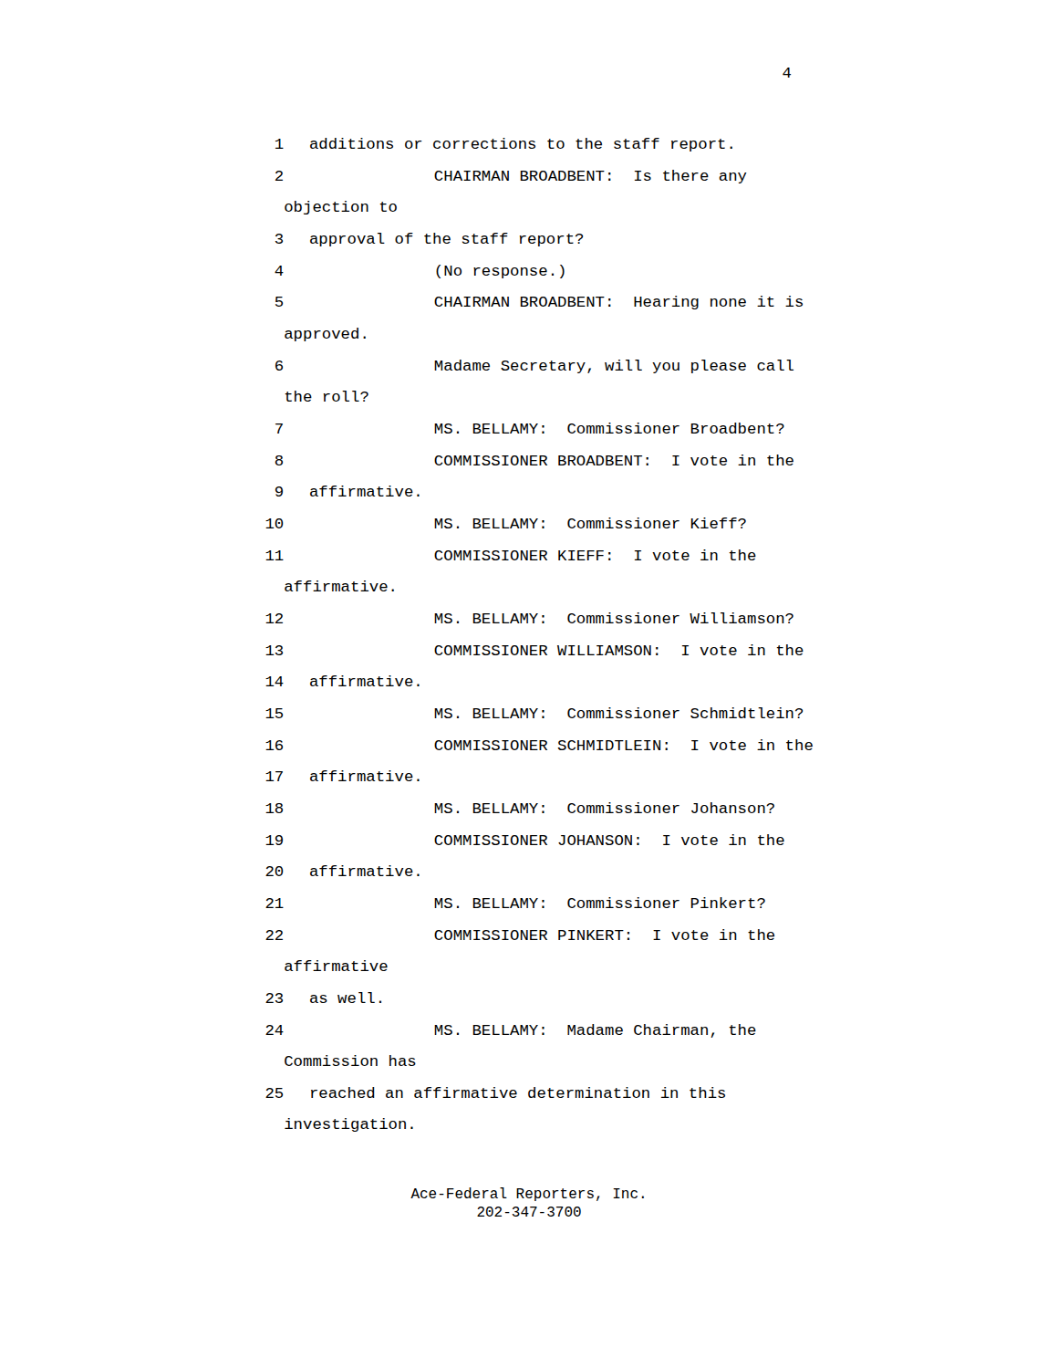4
| 1 | additions or corrections to the staff report. |
| 2 | CHAIRMAN BROADBENT: Is there any objection to |
| 3 | approval of the staff report? |
| 4 | (No response.) |
| 5 | CHAIRMAN BROADBENT: Hearing none it is approved. |
| 6 | Madame Secretary, will you please call the roll? |
| 7 | MS. BELLAMY: Commissioner Broadbent? |
| 8 | COMMISSIONER BROADBENT: I vote in the |
| 9 | affirmative. |
| 10 | MS. BELLAMY: Commissioner Kieff? |
| 11 | COMMISSIONER KIEFF: I vote in the affirmative. |
| 12 | MS. BELLAMY: Commissioner Williamson? |
| 13 | COMMISSIONER WILLIAMSON: I vote in the |
| 14 | affirmative. |
| 15 | MS. BELLAMY: Commissioner Schmidtlein? |
| 16 | COMMISSIONER SCHMIDTLEIN: I vote in the |
| 17 | affirmative. |
| 18 | MS. BELLAMY: Commissioner Johanson? |
| 19 | COMMISSIONER JOHANSON: I vote in the |
| 20 | affirmative. |
| 21 | MS. BELLAMY: Commissioner Pinkert? |
| 22 | COMMISSIONER PINKERT: I vote in the affirmative |
| 23 | as well. |
| 24 | MS. BELLAMY: Madame Chairman, the Commission has |
| 25 | reached an affirmative determination in this investigation. |
Ace-Federal Reporters, Inc.
202-347-3700